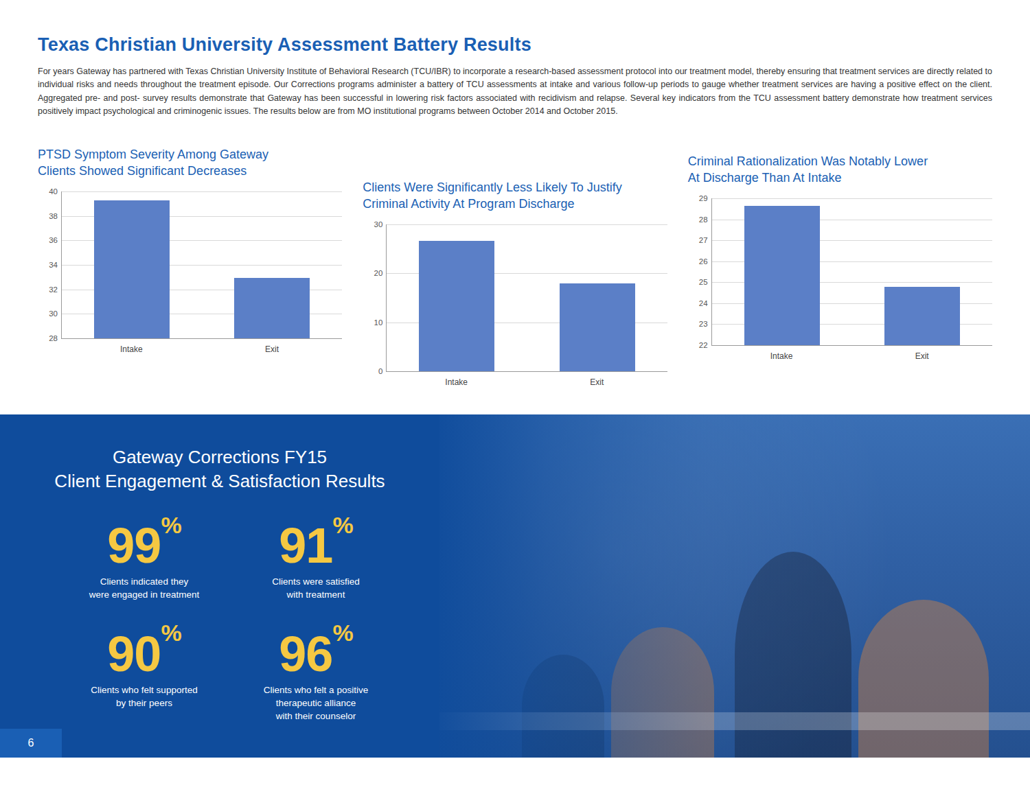Texas Christian University Assessment Battery Results
For years Gateway has partnered with Texas Christian University Institute of Behavioral Research (TCU/IBR) to incorporate a research-based assessment protocol into our treatment model, thereby ensuring that treatment services are directly related to individual risks and needs throughout the treatment episode. Our Corrections programs administer a battery of TCU assessments at intake and various follow-up periods to gauge whether treatment services are having a positive effect on the client. Aggregated pre- and post- survey results demonstrate that Gateway has been successful in lowering risk factors associated with recidivism and relapse. Several key indicators from the TCU assessment battery demonstrate how treatment services positively impact psychological and criminogenic issues. The results below are from MO institutional programs between October 2014 and October 2015.
PTSD Symptom Severity Among Gateway
Clients Showed Significant Decreases
40
38
36
34
32
30
28
Intake Exit
Clients Were Significantly Less Likely To Justify
Criminal Activity At Program Discharge
30
20
10
0
Intake Exit
Criminal Rationalization Was Notably Lower
At Discharge Than At Intake
29
28
27
26
25
24
23
22
Intake Exit
Gateway Corrections FY15
Client Engagement & Satisfaction Results
99%
Clients indicated they
were engaged in treatment
91%
Clients were satisfied
with treatment
90%
Clients who felt supported
by their peers
96%
Clients who felt a positive
therapeutic alliance
with their counselor
6